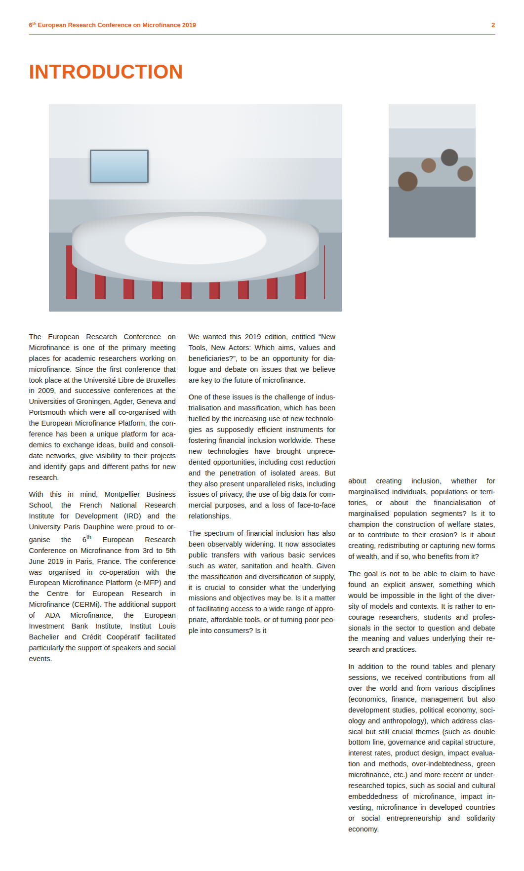6th European Research Conference on Microfinance 2019
2
Introduction
The European Research Conference on Microfinance is one of the primary meeting places for academic researchers working on microfinance. Since the first conference that took place at the Université Libre de Bruxelles in 2009, and successive conferences at the Universities of Groningen, Agder, Geneva and Portsmouth which were all co-organised with the European Microfinance Platform, the conference has been a unique platform for academics to exchange ideas, build and consolidate networks, give visibility to their projects and identify gaps and different paths for new research.
With this in mind, Montpellier Business School, the French National Research Institute for Development (IRD) and the University Paris Dauphine were proud to organise the 6th European Research Conference on Microfinance from 3rd to 5th June 2019 in Paris, France. The conference was organised in co-operation with the European Microfinance Platform (e-MFP) and the Centre for European Research in Microfinance (CERMi). The additional support of ADA Microfinance, the European Investment Bank Institute, Institut Louis Bachelier and Crédit Coopératif facilitated particularly the support of speakers and social events.
We wanted this 2019 edition, entitled “New Tools, New Actors: Which aims, values and beneficiaries?”, to be an opportunity for dialogue and debate on issues that we believe are key to the future of microfinance.
One of these issues is the challenge of industrialisation and massification, which has been fuelled by the increasing use of new technologies as supposedly efficient instruments for fostering financial inclusion worldwide. These new technologies have brought unprecedented opportunities, including cost reduction and the penetration of isolated areas. But they also present unparalleled risks, including issues of privacy, the use of big data for commercial purposes, and a loss of face-to-face relationships.
The spectrum of financial inclusion has also been observably widening. It now associates public transfers with various basic services such as water, sanitation and health. Given the massification and diversification of supply, it is crucial to consider what the underlying missions and objectives may be. Is it a matter of facilitating access to a wide range of appropriate, affordable tools, or of turning poor people into consumers? Is it
about creating inclusion, whether for marginalised individuals, populations or territories, or about the financialisation of marginalised population segments? Is it to champion the construction of welfare states, or to contribute to their erosion? Is it about creating, redistributing or capturing new forms of wealth, and if so, who benefits from it?
The goal is not to be able to claim to have found an explicit answer, something which would be impossible in the light of the diversity of models and contexts. It is rather to encourage researchers, students and professionals in the sector to question and debate the meaning and values underlying their research and practices.
In addition to the round tables and plenary sessions, we received contributions from all over the world and from various disciplines (economics, finance, management but also development studies, political economy, sociology and anthropology), which address classical but still crucial themes (such as double bottom line, governance and capital structure, interest rates, product design, impact evaluation and methods, over-indebtedness, green microfinance, etc.) and more recent or under-researched topics, such as social and cultural embeddedness of microfinance, impact investing, microfinance in developed countries or social entrepreneurship and solidarity economy.